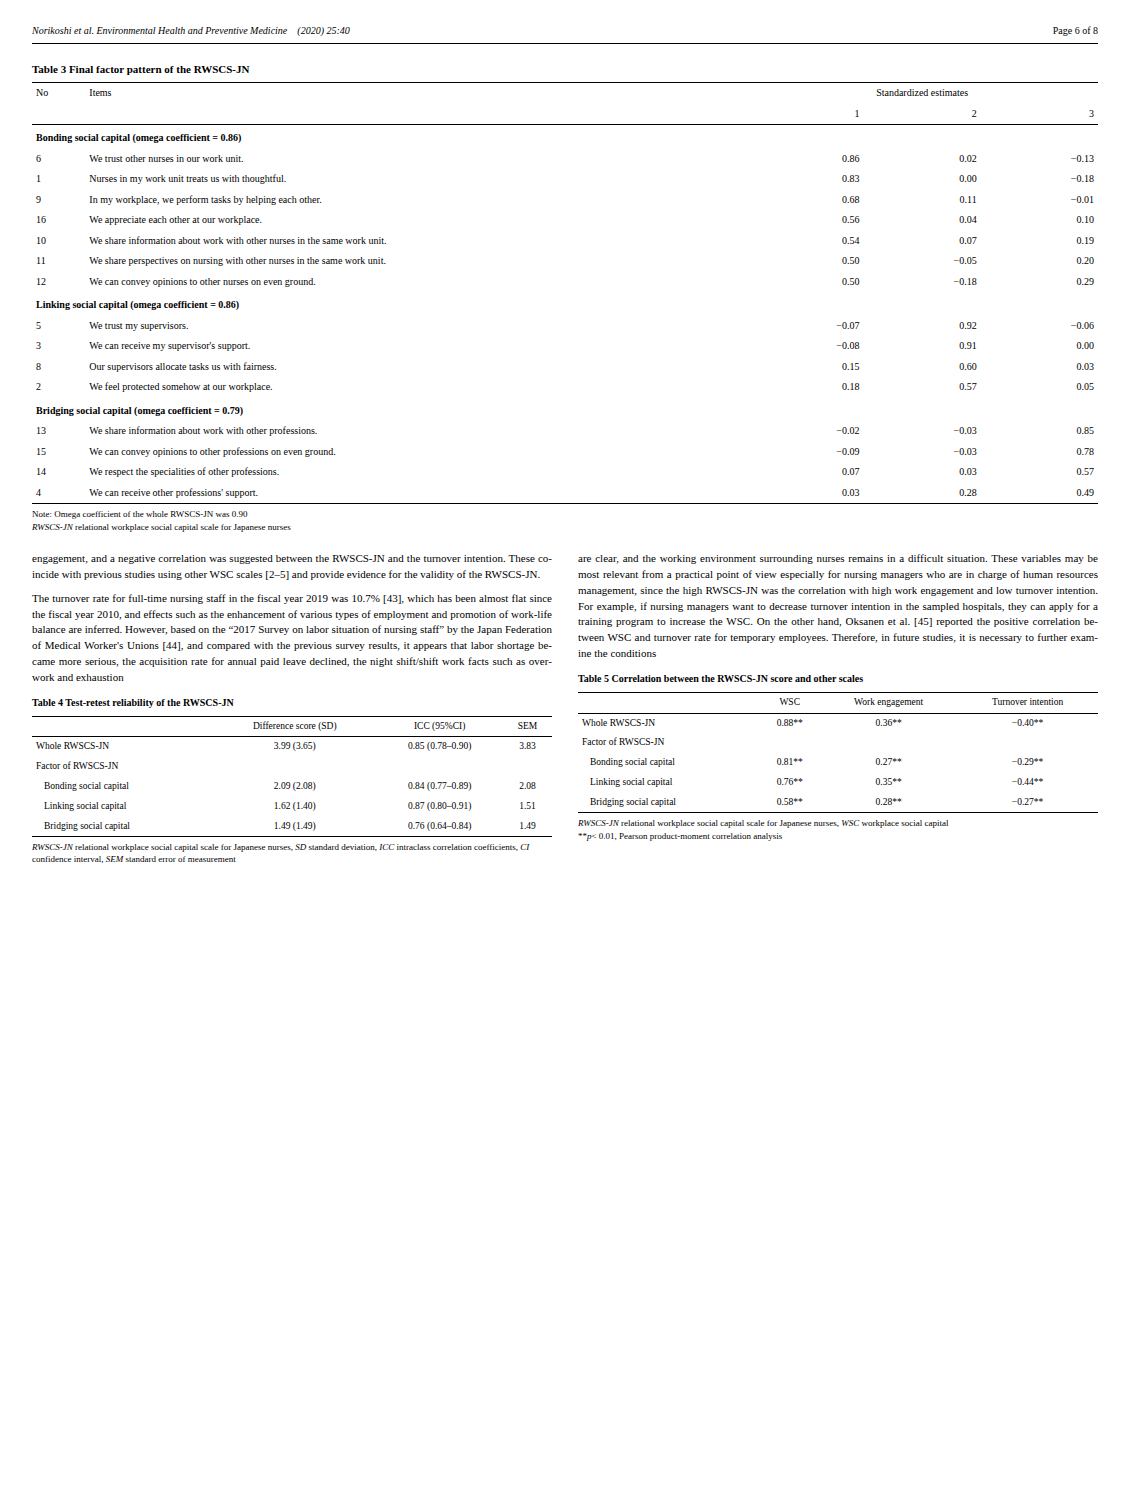Norikoshi et al. Environmental Health and Preventive Medicine (2020) 25:40
Page 6 of 8
Table 3 Final factor pattern of the RWSCS-JN
| No | Items | Standardized estimates |
| --- | --- | --- |
| | | 1 | 2 | 3 |
| Bonding social capital (omega coefficient = 0.86) |
| 6 | We trust other nurses in our work unit. | 0.86 | 0.02 | −0.13 |
| 1 | Nurses in my work unit treats us with thoughtful. | 0.83 | 0.00 | −0.18 |
| 9 | In my workplace, we perform tasks by helping each other. | 0.68 | 0.11 | −0.01 |
| 16 | We appreciate each other at our workplace. | 0.56 | 0.04 | 0.10 |
| 10 | We share information about work with other nurses in the same work unit. | 0.54 | 0.07 | 0.19 |
| 11 | We share perspectives on nursing with other nurses in the same work unit. | 0.50 | −0.05 | 0.20 |
| 12 | We can convey opinions to other nurses on even ground. | 0.50 | −0.18 | 0.29 |
| Linking social capital (omega coefficient = 0.86) |
| 5 | We trust my supervisors. | −0.07 | 0.92 | −0.06 |
| 3 | We can receive my supervisor's support. | −0.08 | 0.91 | 0.00 |
| 8 | Our supervisors allocate tasks us with fairness. | 0.15 | 0.60 | 0.03 |
| 2 | We feel protected somehow at our workplace. | 0.18 | 0.57 | 0.05 |
| Bridging social capital (omega coefficient = 0.79) |
| 13 | We share information about work with other professions. | −0.02 | −0.03 | 0.85 |
| 15 | We can convey opinions to other professions on even ground. | −0.09 | −0.03 | 0.78 |
| 14 | We respect the specialities of other professions. | 0.07 | 0.03 | 0.57 |
| 4 | We can receive other professions' support. | 0.03 | 0.28 | 0.49 |
Note: Omega coefficient of the whole RWSCS-JN was 0.90
RWSCS-JN relational workplace social capital scale for Japanese nurses
engagement, and a negative correlation was suggested between the RWSCS-JN and the turnover intention. These coincide with previous studies using other WSC scales [2–5] and provide evidence for the validity of the RWSCS-JN.
The turnover rate for full-time nursing staff in the fiscal year 2019 was 10.7% [43], which has been almost flat since the fiscal year 2010, and effects such as the enhancement of various types of employment and promotion of work-life balance are inferred. However, based on the “2017 Survey on labor situation of nursing staff” by the Japan Federation of Medical Worker's Unions [44], and compared with the previous survey results, it appears that labor shortage became more serious, the acquisition rate for annual paid leave declined, the night shift/shift work facts such as overwork and exhaustion
Table 4 Test-retest reliability of the RWSCS-JN
| | Difference score (SD) | ICC (95%CI) | SEM |
| --- | --- | --- | --- |
| Whole RWSCS-JN | 3.99 (3.65) | 0.85 (0.78–0.90) | 3.83 |
| Factor of RWSCS-JN | | | |
| Bonding social capital | 2.09 (2.08) | 0.84 (0.77–0.89) | 2.08 |
| Linking social capital | 1.62 (1.40) | 0.87 (0.80–0.91) | 1.51 |
| Bridging social capital | 1.49 (1.49) | 0.76 (0.64–0.84) | 1.49 |
RWSCS-JN relational workplace social capital scale for Japanese nurses, SD standard deviation, ICC intraclass correlation coefficients, CI confidence interval, SEM standard error of measurement
are clear, and the working environment surrounding nurses remains in a difficult situation. These variables may be most relevant from a practical point of view especially for nursing managers who are in charge of human resources management, since the high RWSCS-JN was the correlation with high work engagement and low turnover intention. For example, if nursing managers want to decrease turnover intention in the sampled hospitals, they can apply for a training program to increase the WSC. On the other hand, Oksanen et al. [45] reported the positive correlation between WSC and turnover rate for temporary employees. Therefore, in future studies, it is necessary to further examine the conditions
Table 5 Correlation between the RWSCS-JN score and other scales
| | WSC | Work engagement | Turnover intention |
| --- | --- | --- | --- |
| Whole RWSCS-JN | 0.88** | 0.36** | −0.40** |
| Factor of RWSCS-JN | | | |
| Bonding social capital | 0.81** | 0.27** | −0.29** |
| Linking social capital | 0.76** | 0.35** | −0.44** |
| Bridging social capital | 0.58** | 0.28** | −0.27** |
RWSCS-JN relational workplace social capital scale for Japanese nurses, WSC workplace social capital
**p< 0.01, Pearson product-moment correlation analysis